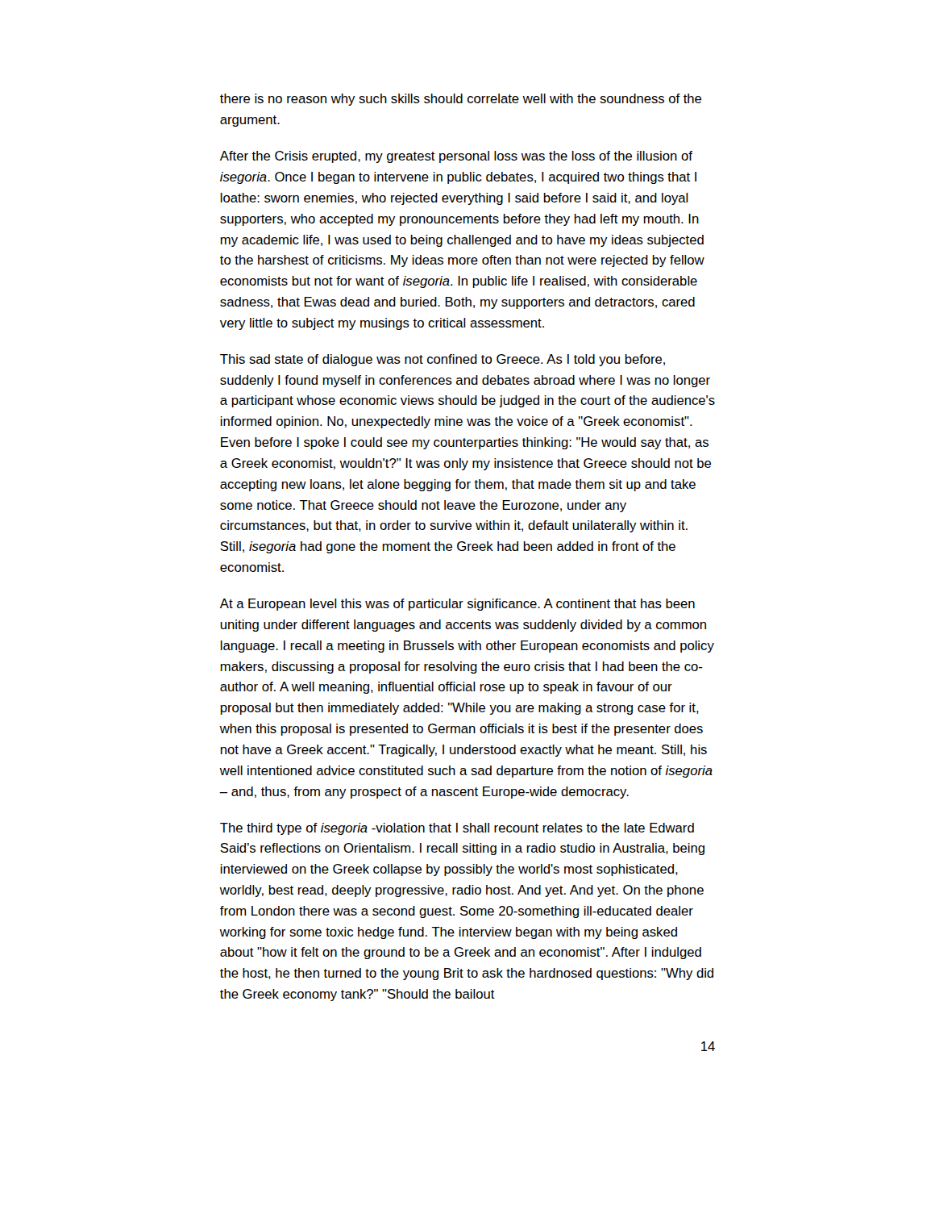there is no reason why such skills should correlate well with the soundness of the argument.
After the Crisis erupted, my greatest personal loss was the loss of the illusion of isegoria. Once I began to intervene in public debates, I acquired two things that I loathe: sworn enemies, who rejected everything I said before I said it, and loyal supporters, who accepted my pronouncements before they had left my mouth. In my academic life, I was used to being challenged and to have my ideas subjected to the harshest of criticisms. My ideas more often than not were rejected by fellow economists but not for want of isegoria. In public life I realised, with considerable sadness, that Ewas dead and buried. Both, my supporters and detractors, cared very little to subject my musings to critical assessment.
This sad state of dialogue was not confined to Greece. As I told you before, suddenly I found myself in conferences and debates abroad where I was no longer a participant whose economic views should be judged in the court of the audience's informed opinion. No, unexpectedly mine was the voice of a "Greek economist". Even before I spoke I could see my counterparties thinking: "He would say that, as a Greek economist, wouldn't?" It was only my insistence that Greece should not be accepting new loans, let alone begging for them, that made them sit up and take some notice. That Greece should not leave the Eurozone, under any circumstances, but that, in order to survive within it, default unilaterally within it. Still, isegoria had gone the moment the Greek had been added in front of the economist.
At a European level this was of particular significance. A continent that has been uniting under different languages and accents was suddenly divided by a common language. I recall a meeting in Brussels with other European economists and policy makers, discussing a proposal for resolving the euro crisis that I had been the co-author of. A well meaning, influential official rose up to speak in favour of our proposal but then immediately added: "While you are making a strong case for it, when this proposal is presented to German officials it is best if the presenter does not have a Greek accent." Tragically, I understood exactly what he meant. Still, his well intentioned advice constituted such a sad departure from the notion of isegoria – and, thus, from any prospect of a nascent Europe-wide democracy.
The third type of isegoria -violation that I shall recount relates to the late Edward Said's reflections on Orientalism. I recall sitting in a radio studio in Australia, being interviewed on the Greek collapse by possibly the world's most sophisticated, worldly, best read, deeply progressive, radio host. And yet. And yet. On the phone from London there was a second guest. Some 20-something ill-educated dealer working for some toxic hedge fund. The interview began with my being asked about "how it felt on the ground to be a Greek and an economist". After I indulged the host, he then turned to the young Brit to ask the hardnosed questions: "Why did the Greek economy tank?" "Should the bailout
14